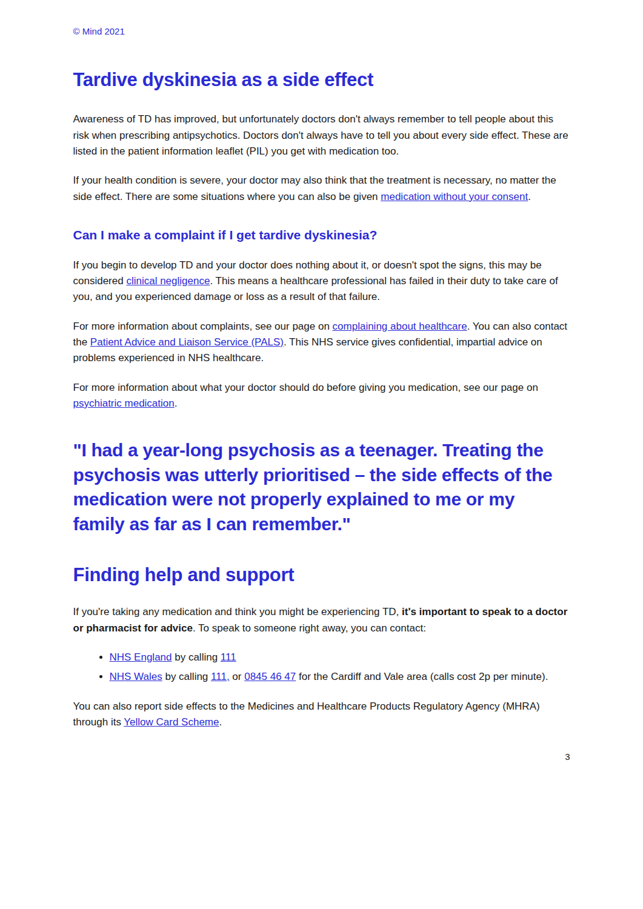© Mind 2021
Tardive dyskinesia as a side effect
Awareness of TD has improved, but unfortunately doctors don't always remember to tell people about this risk when prescribing antipsychotics. Doctors don't always have to tell you about every side effect. These are listed in the patient information leaflet (PIL) you get with medication too.
If your health condition is severe, your doctor may also think that the treatment is necessary, no matter the side effect. There are some situations where you can also be given medication without your consent.
Can I make a complaint if I get tardive dyskinesia?
If you begin to develop TD and your doctor does nothing about it, or doesn't spot the signs, this may be considered clinical negligence. This means a healthcare professional has failed in their duty to take care of you, and you experienced damage or loss as a result of that failure.
For more information about complaints, see our page on complaining about healthcare. You can also contact the Patient Advice and Liaison Service (PALS). This NHS service gives confidential, impartial advice on problems experienced in NHS healthcare.
For more information about what your doctor should do before giving you medication, see our page on psychiatric medication.
"I had a year-long psychosis as a teenager. Treating the psychosis was utterly prioritised – the side effects of the medication were not properly explained to me or my family as far as I can remember."
Finding help and support
If you're taking any medication and think you might be experiencing TD, it's important to speak to a doctor or pharmacist for advice. To speak to someone right away, you can contact:
NHS England by calling 111
NHS Wales by calling 111, or 0845 46 47 for the Cardiff and Vale area (calls cost 2p per minute).
You can also report side effects to the Medicines and Healthcare Products Regulatory Agency (MHRA) through its Yellow Card Scheme.
3